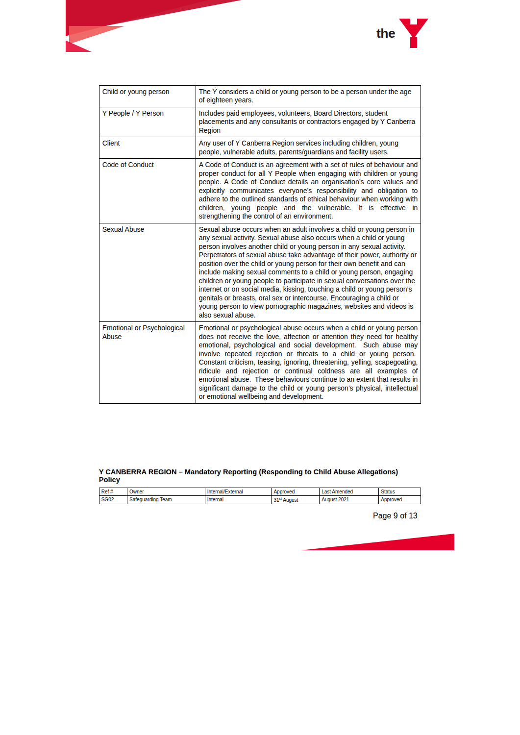the
| Child or young person | The Y considers a child or young person to be a person under the age of eighteen years. |
| Y People / Y Person | Includes paid employees, volunteers, Board Directors, student placements and any consultants or contractors engaged by Y Canberra Region |
| Client | Any user of Y Canberra Region services including children, young people, vulnerable adults, parents/guardians and facility users. |
| Code of Conduct | A Code of Conduct is an agreement with a set of rules of behaviour and proper conduct for all Y People when engaging with children or young people. A Code of Conduct details an organisation’s core values and explicitly communicates everyone’s responsibility and obligation to adhere to the outlined standards of ethical behaviour when working with children, young people and the vulnerable. It is effective in strengthening the control of an environment. |
| Sexual Abuse | Sexual abuse occurs when an adult involves a child or young person in any sexual activity. Sexual abuse also occurs when a child or young person involves another child or young person in any sexual activity. Perpetrators of sexual abuse take advantage of their power, authority or position over the child or young person for their own benefit and can include making sexual comments to a child or young person, engaging children or young people to participate in sexual conversations over the internet or on social media, kissing, touching a child or young person’s genitals or breasts, oral sex or intercourse. Encouraging a child or young person to view pornographic magazines, websites and videos is also sexual abuse. |
| Emotional or Psychological Abuse | Emotional or psychological abuse occurs when a child or young person does not receive the love, affection or attention they need for healthy emotional, psychological and social development. Such abuse may involve repeated rejection or threats to a child or young person. Constant criticism, teasing, ignoring, threatening, yelling, scapegoating, ridicule and rejection or continual coldness are all examples of emotional abuse. These behaviours continue to an extent that results in significant damage to the child or young person’s physical, intellectual or emotional wellbeing and development. |
Y CANBERRA REGION – Mandatory Reporting (Responding to Child Abuse Allegations) Policy
| Ref # | Owner | Internal/External | Approved | Last Amended | Status |
| --- | --- | --- | --- | --- | --- |
| SG02 | Safeguarding Team | Internal | 31 st August | August 2021 | Approved |
Page 9 of 13